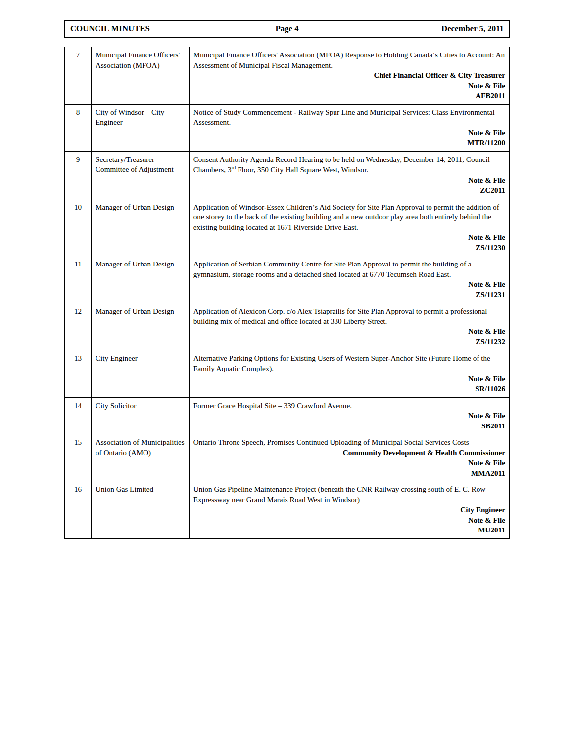COUNCIL MINUTES Page 4 December 5, 2011
| 7 | Municipal Finance Officers' Association (MFOA) | Municipal Finance Officers' Association (MFOA) Response to Holding Canadaʼs Cities to Account: An Assessment of Municipal Fiscal Management. Chief Financial Officer & City Treasurer Note & File AFB2011 |
| 8 | City of Windsor – City Engineer | Notice of Study Commencement - Railway Spur Line and Municipal Services: Class Environmental Assessment. Note & File MTR/11200 |
| 9 | Secretary/Treasurer Committee of Adjustment | Consent Authority Agenda Record Hearing to be held on Wednesday, December 14, 2011, Council Chambers, 3 rd Floor, 350 City Hall Square West, Windsor. Note & File ZC2011 |
| 10 | Manager of Urban Design | Application of Windsor-Essex Childrenʼs Aid Society for Site Plan Approval to permit the addition of one storey to the back of the existing building and a new outdoor play area both entirely behind the existing building located at 1671 Riverside Drive East. Note & File ZS/11230 |
| 11 | Manager of Urban Design | Application of Serbian Community Centre for Site Plan Approval to permit the building of a gymnasium, storage rooms and a detached shed located at 6770 Tecumseh Road East. Note & File ZS/11231 |
| 12 | Manager of Urban Design | Application of Alexicon Corp. c/o Alex Tsiaprailis for Site Plan Approval to permit a professional building mix of medical and office located at 330 Liberty Street. Note & File ZS/11232 |
| 13 | City Engineer | Alternative Parking Options for Existing Users of Western Super-Anchor Site (Future Home of the Family Aquatic Complex). Note & File SR/11026 |
| 14 | City Solicitor | Former Grace Hospital Site – 339 Crawford Avenue. Note & File SB2011 |
| 15 | Association of Municipalities of Ontario (AMO) | Ontario Throne Speech, Promises Continued Uploading of Municipal Social Services Costs Community Development & Health Commissioner Note & File MMA2011 |
| 16 | Union Gas Limited | Union Gas Pipeline Maintenance Project (beneath the CNR Railway crossing south of E. C. Row Expressway near Grand Marais Road West in Windsor) City Engineer Note & File MU2011 |